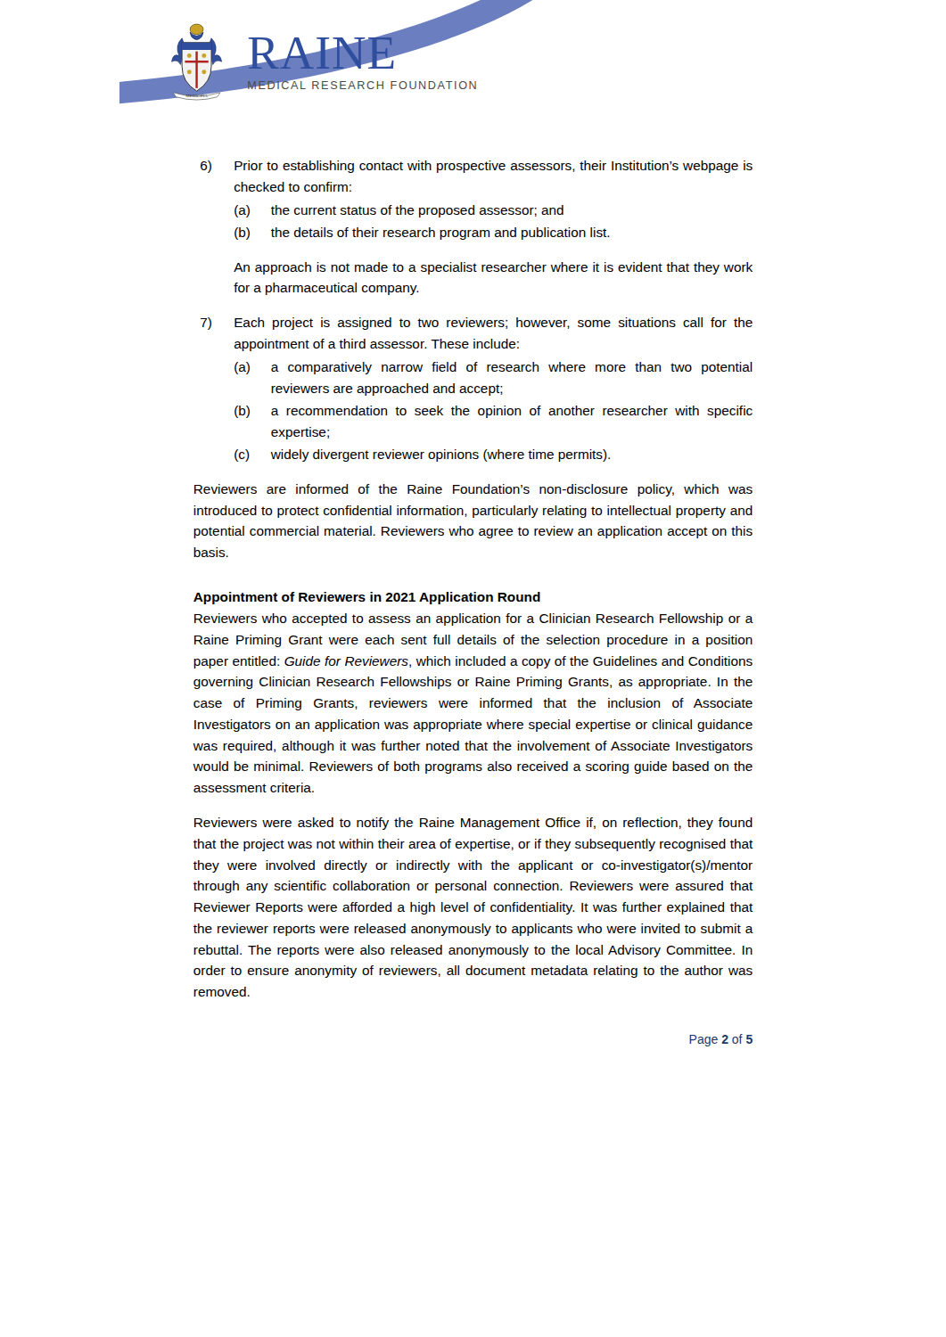MEDICINA
RAINE
MEDICAL RESEARCH FOUNDATION
6) Prior to establishing contact with prospective assessors, their Institution’s webpage is checked to confirm:
(a) the current status of the proposed assessor; and
(b) the details of their research program and publication list.
An approach is not made to a specialist researcher where it is evident that they work for a pharmaceutical company.
7) Each project is assigned to two reviewers; however, some situations call for the appointment of a third assessor. These include:
(a) a comparatively narrow field of research where more than two potential reviewers are approached and accept;
(b) a recommendation to seek the opinion of another researcher with specific expertise;
(c) widely divergent reviewer opinions (where time permits).
Reviewers are informed of the Raine Foundation’s non-disclosure policy, which was introduced to protect confidential information, particularly relating to intellectual property and potential commercial material. Reviewers who agree to review an application accept on this basis.
Appointment of Reviewers in 2021 Application Round
Reviewers who accepted to assess an application for a Clinician Research Fellowship or a Raine Priming Grant were each sent full details of the selection procedure in a position paper entitled: Guide for Reviewers, which included a copy of the Guidelines and Conditions governing Clinician Research Fellowships or Raine Priming Grants, as appropriate. In the case of Priming Grants, reviewers were informed that the inclusion of Associate Investigators on an application was appropriate where special expertise or clinical guidance was required, although it was further noted that the involvement of Associate Investigators would be minimal. Reviewers of both programs also received a scoring guide based on the assessment criteria.
Reviewers were asked to notify the Raine Management Office if, on reflection, they found that the project was not within their area of expertise, or if they subsequently recognised that they were involved directly or indirectly with the applicant or co-investigator(s)/mentor through any scientific collaboration or personal connection. Reviewers were assured that Reviewer Reports were afforded a high level of confidentiality. It was further explained that the reviewer reports were released anonymously to applicants who were invited to submit a rebuttal. The reports were also released anonymously to the local Advisory Committee. In order to ensure anonymity of reviewers, all document metadata relating to the author was removed.
Page 2 of 5